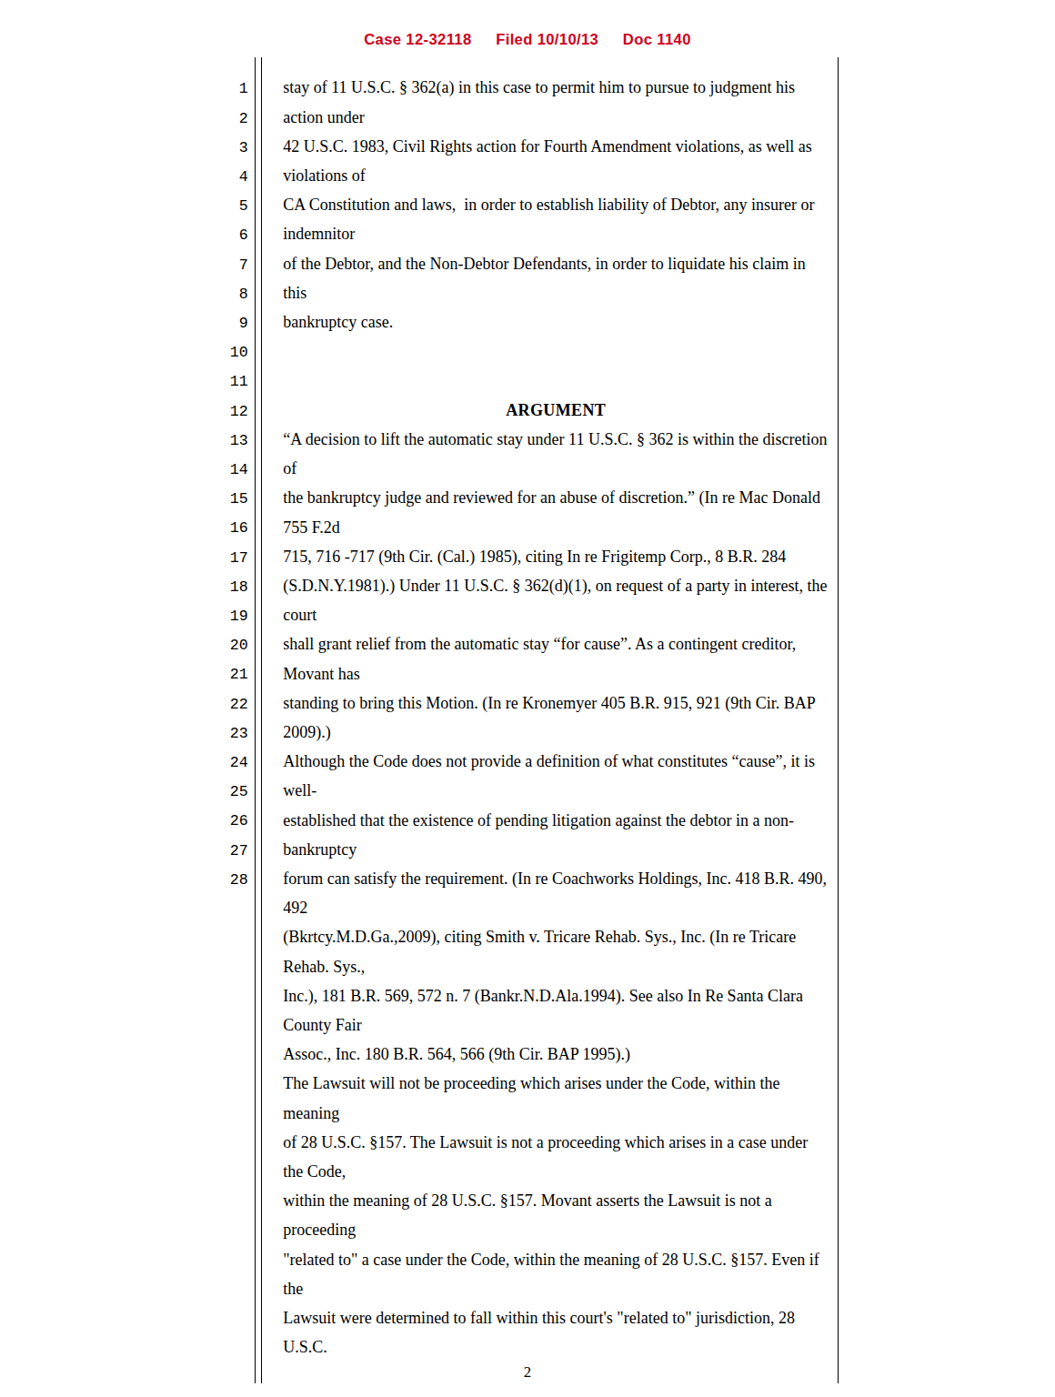Case 12-32118 Filed 10/10/13 Doc 1140
1
2
3
4
5
6
7
8
9
10
11
12
13
14
15
16
17
18
19
20
21
22
23
24
25
26
27
28
stay of 11 U.S.C. § 362(a) in this case to permit him to pursue to judgment his action under
42 U.S.C. 1983, Civil Rights action for Fourth Amendment violations, as well as violations of
CA Constitution and laws, in order to establish liability of Debtor, any insurer or indemnitor
of the Debtor, and the Non-Debtor Defendants, in order to liquidate his claim in this
bankruptcy case.
ARGUMENT
“A decision to lift the automatic stay under 11 U.S.C. § 362 is within the discretion of
the bankruptcy judge and reviewed for an abuse of discretion.” (In re Mac Donald 755 F.2d
715, 716 -717 (9th Cir. (Cal.) 1985), citing In re Frigitemp Corp., 8 B.R. 284
(S.D.N.Y.1981).) Under 11 U.S.C. § 362(d)(1), on request of a party in interest, the court
shall grant relief from the automatic stay “for cause”. As a contingent creditor, Movant has
standing to bring this Motion. (In re Kronemyer 405 B.R. 915, 921 (9th Cir. BAP 2009).)
Although the Code does not provide a definition of what constitutes “cause”, it is well-
established that the existence of pending litigation against the debtor in a non-bankruptcy
forum can satisfy the requirement. (In re Coachworks Holdings, Inc. 418 B.R. 490, 492
(Bkrtcy.M.D.Ga.,2009), citing Smith v. Tricare Rehab. Sys., Inc. (In re Tricare Rehab. Sys.,
Inc.), 181 B.R. 569, 572 n. 7 (Bankr.N.D.Ala.1994). See also In Re Santa Clara County Fair
Assoc., Inc. 180 B.R. 564, 566 (9th Cir. BAP 1995).)
The Lawsuit will not be proceeding which arises under the Code, within the meaning
of 28 U.S.C. §157. The Lawsuit is not a proceeding which arises in a case under the Code,
within the meaning of 28 U.S.C. §157. Movant asserts the Lawsuit is not a proceeding
"related to" a case under the Code, within the meaning of 28 U.S.C. §157. Even if the
Lawsuit were determined to fall within this court's "related to" jurisdiction, 28 U.S.C.
2